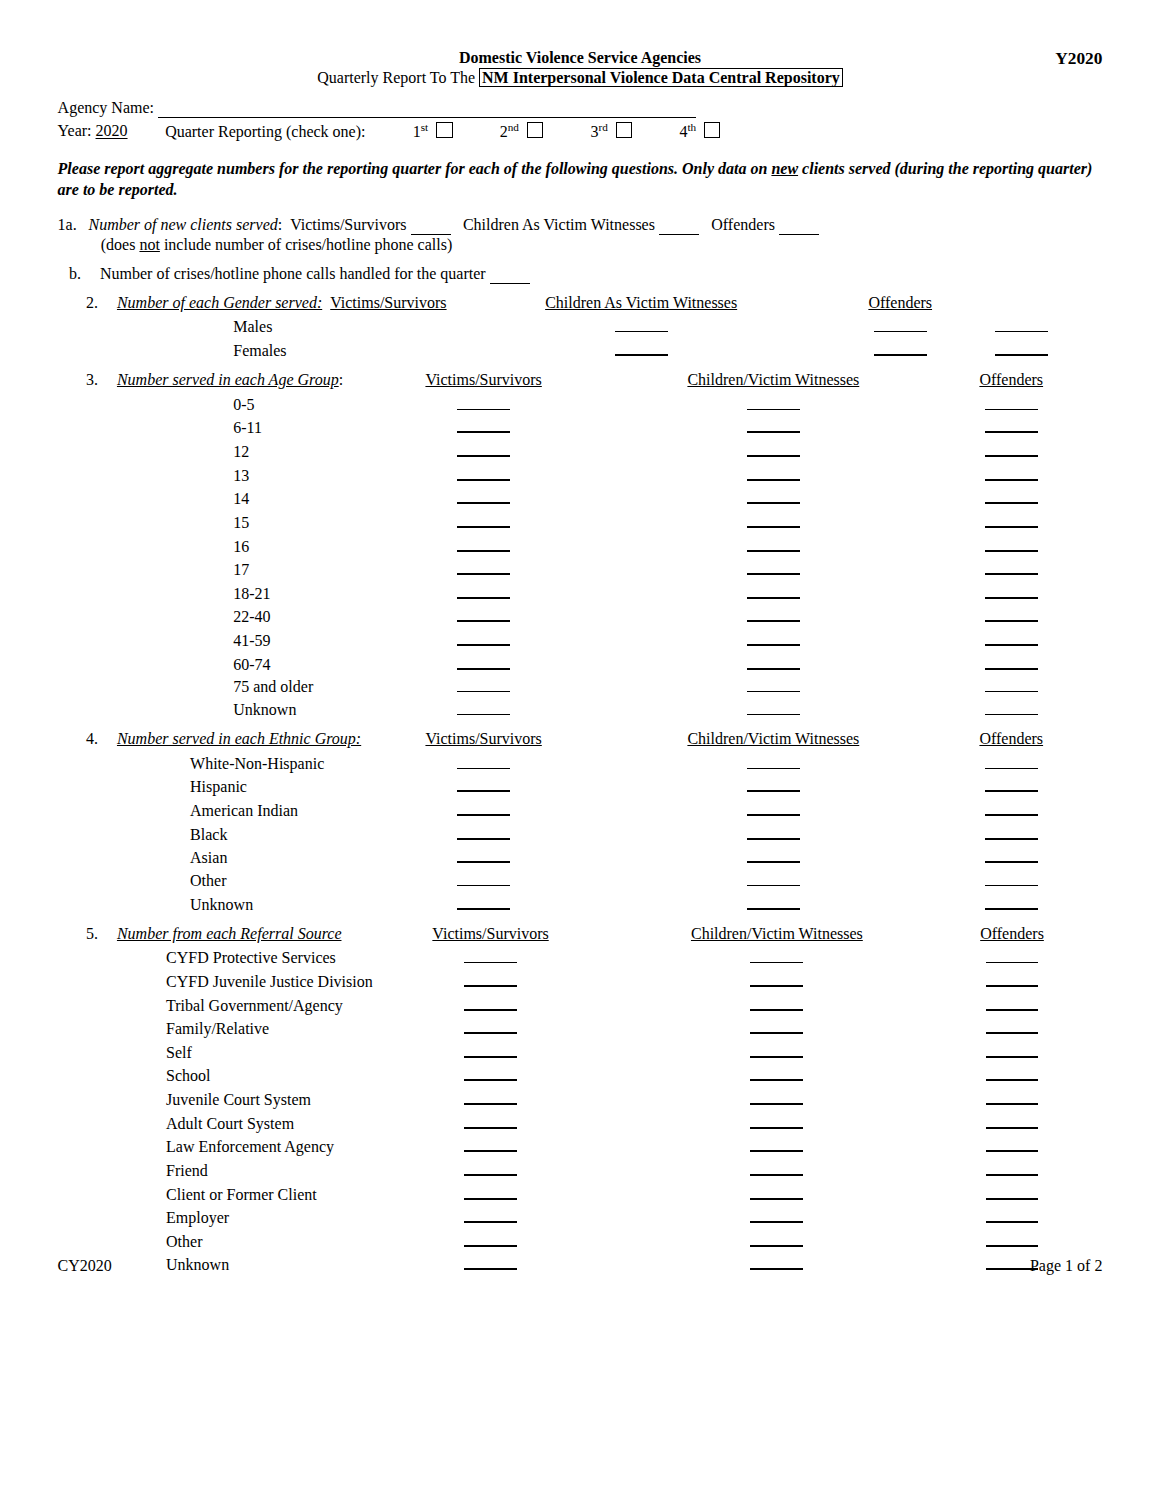Y2020
Domestic Violence Service Agencies
Quarterly Report To The NM Interpersonal Violence Data Central Repository
Agency Name:
Year: 2020 Quarter Reporting (check one): 1st 2nd 3rd 4th
Please report aggregate numbers for the reporting quarter for each of the following questions. Only data on new clients served (during the reporting quarter) are to be reported.
1a. Number of new clients served: Victims/Survivors Children As Victim Witnesses Offenders
(does not include number of crises/hotline phone calls)
b. Number of crises/hotline phone calls handled for the quarter
| 2. Number of each Gender served: Victims/Survivors | Children As Victim Witnesses | Offenders |
| --- | --- | --- |
| Males | | | |
| Females | | | |
| 3. Number served in each Age Group : | Victims/Survivors | Children/Victim Witnesses | Offenders |
| --- | --- | --- | --- |
| 0-5 | | | |
| 6-11 | | | |
| 12 | | | |
| 13 | | | |
| 14 | | | |
| 15 | | | |
| 16 | | | |
| 17 | | | |
| 18-21 | | | |
| 22-40 | | | |
| 41-59 | | | |
| 60-74 | | | |
| 75 and older | | | |
| Unknown | | | |
| 4. Number served in each Ethnic Group: | Victims/Survivors | Children/Victim Witnesses | Offenders |
| --- | --- | --- | --- |
| White-Non-Hispanic | | | |
| Hispanic | | | |
| American Indian | | | |
| Black | | | |
| Asian | | | |
| Other | | | |
| Unknown | | | |
| 5. Number from each Referral Source | Victims/Survivors | Children/Victim Witnesses | Offenders |
| --- | --- | --- | --- |
| CYFD Protective Services | | | |
| CYFD Juvenile Justice Division | | | |
| Tribal Government/Agency | | | |
| Family/Relative | | | |
| Self | | | |
| School | | | |
| Juvenile Court System | | | |
| Adult Court System | | | |
| Law Enforcement Agency | | | |
| Friend | | | |
| Client or Former Client | | | |
| Employer | | | |
| Other | | | |
| Unknown | | | |
CY2020
Page 1 of 2